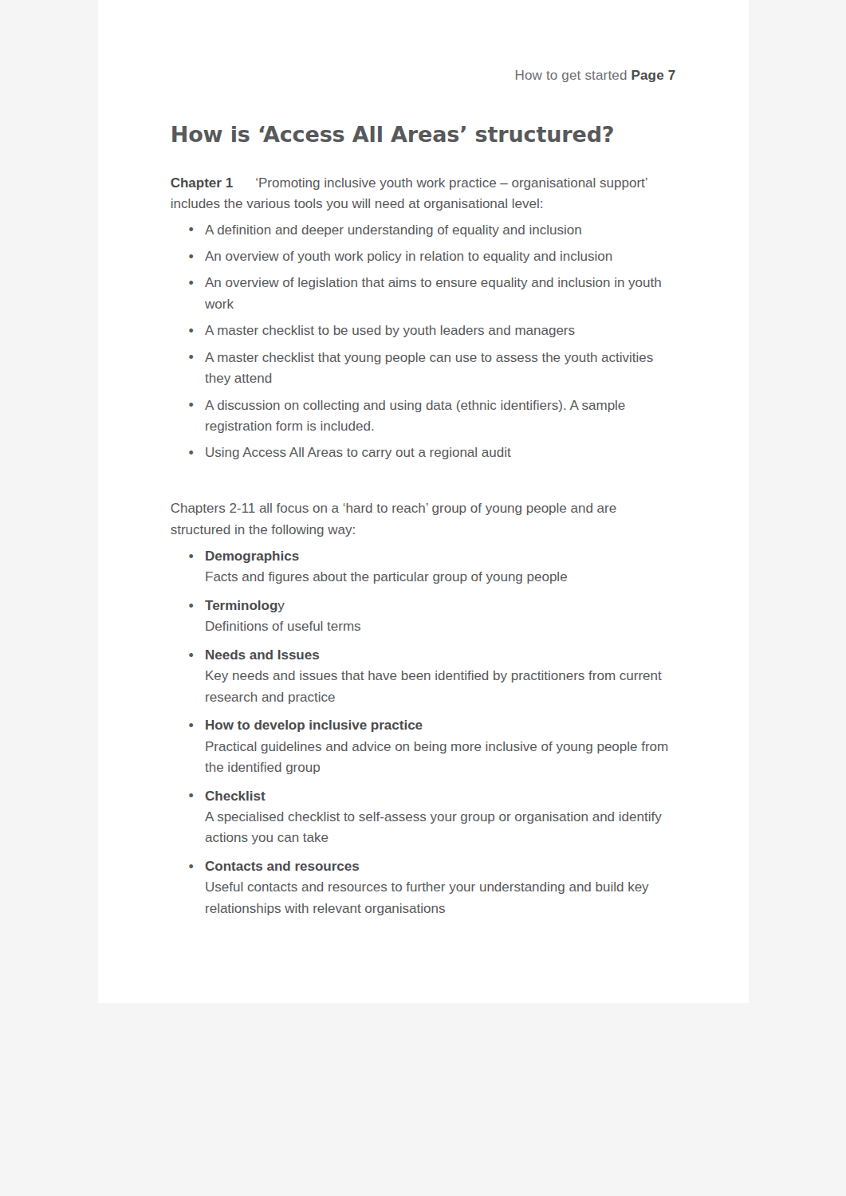How to get started Page 7
How is ‘Access All Areas’ structured?
Chapter 1 ‘Promoting inclusive youth work practice – organisational support’ includes the various tools you will need at organisational level:
A definition and deeper understanding of equality and inclusion
An overview of youth work policy in relation to equality and inclusion
An overview of legislation that aims to ensure equality and inclusion in youth work
A master checklist to be used by youth leaders and managers
A master checklist that young people can use to assess the youth activities they attend
A discussion on collecting and using data (ethnic identifiers). A sample registration form is included.
Using Access All Areas to carry out a regional audit
Chapters 2-11 all focus on a ‘hard to reach’ group of young people and are structured in the following way:
Demographics Facts and figures about the particular group of young people
Terminology Definitions of useful terms
Needs and Issues Key needs and issues that have been identified by practitioners from current research and practice
How to develop inclusive practice Practical guidelines and advice on being more inclusive of young people from the identified group
Checklist A specialised checklist to self-assess your group or organisation and identify actions you can take
Contacts and resources Useful contacts and resources to further your understanding and build key relationships with relevant organisations